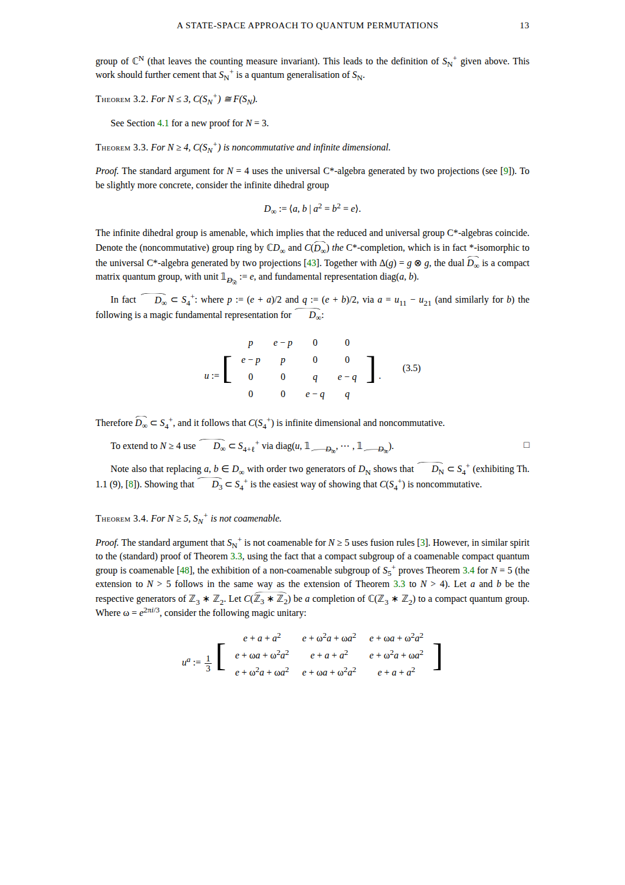A STATE-SPACE APPROACH TO QUANTUM PERMUTATIONS 13
group of ℂN (that leaves the counting measure invariant). This leads to the definition of SN+ given above. This work should further cement that SN+ is a quantum generalisation of SN.
Theorem 3.2. For N ≤ 3, C(SN+) ≅ F(SN).
See Section 4.1 for a new proof for N = 3.
Theorem 3.3. For N ≥ 4, C(SN+) is noncommutative and infinite dimensional.
Proof. The standard argument for N = 4 uses the universal C*-algebra generated by two projections (see [9]). To be slightly more concrete, consider the infinite dihedral group
D∞ := ⟨a, b | a2 = b2 = e⟩.
The infinite dihedral group is amenable, which implies that the reduced and universal group C*-algebras coincide. Denote the (noncommutative) group ring by ℂD∞ and C(D∞) the C*-completion, which is in fact *-isomorphic to the universal C*-algebra generated by two projections [43]. Together with Δ(g) = g ⊗ g, the dual D∞ is a compact matrix quantum group, with unit 𝟙D∞ := e, and fundamental representation diag(a, b).
In fact D∞ ⊂ S4+: where p := (e + a)/2 and q := (e + b)/2, via a = u11 − u21 (and similarly for b) the following is a magic fundamental representation for D∞:
u := [
| p | e − p | 0 | 0 |
| e − p | p | 0 | 0 |
| 0 | 0 | q | e − q |
| 0 | 0 | e − q | q |
] . (3.5)
Therefore D∞ ⊂ S4+, and it follows that C(S4+) is infinite dimensional and noncommutative.
To extend to N ≥ 4 use D∞ ⊂ S4+ℓ+ via diag(u, 𝟙D∞, ⋯ , 𝟙D∞). □
Note also that replacing a, b ∈ D∞ with order two generators of DN shows that DN ⊂ S4+ (exhibiting Th. 1.1 (9), [8]). Showing that D3 ⊂ S4+ is the easiest way of showing that C(S4+) is noncommutative.
Theorem 3.4. For N ≥ 5, SN+ is not coamenable.
Proof. The standard argument that SN+ is not coamenable for N ≥ 5 uses fusion rules [3]. However, in similar spirit to the (standard) proof of Theorem 3.3, using the fact that a compact subgroup of a coamenable compact quantum group is coamenable [48], the exhibition of a non-coamenable subgroup of S5+ proves Theorem 3.4 for N = 5 (the extension to N > 5 follows in the same way as the extension of Theorem 3.3 to N > 4). Let a and b be the respective generators of ℤ3 ∗ ℤ2. Let C(ℤ3 ∗ ℤ2) be a completion of ℂ(ℤ3 ∗ ℤ2) to a compact quantum group. Where ω = e2πi/3, consider the following magic unitary:
ua := 13 [
| e + a + a 2 | e + ω 2 a + ω a 2 | e + ω a + ω 2 a 2 |
| e + ω a + ω 2 a 2 | e + a + a 2 | e + ω 2 a + ω a 2 |
| e + ω 2 a + ω a 2 | e + ω a + ω 2 a 2 | e + a + a 2 |
]